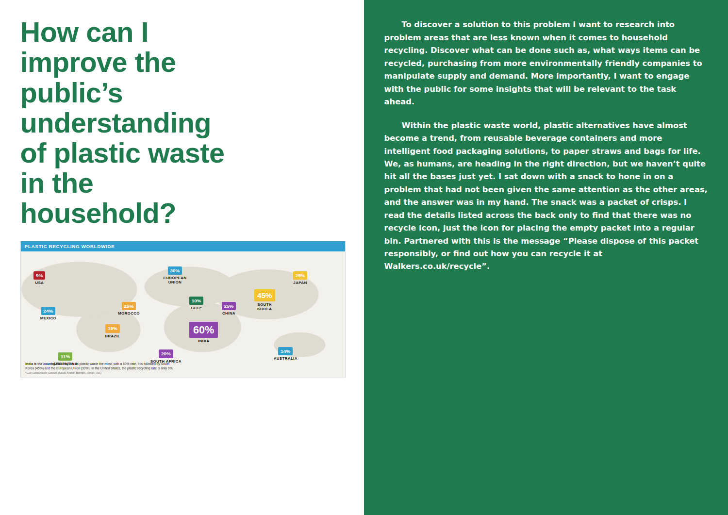How can I improve the public’s understanding of plastic waste in the household?
PLASTIC RECYCLING WORLDWIDE
9% USA
30% EUROPEAN
UNION
25% MOROCCO
24% MEXICO
10% GCC*
25% CHINA
45% SOUTH
KOREA
25% JAPAN
19% BRAZIL
60% INDIA
11% ARGENTINA
20% SOUTH AFRICA
14% AUSTRALIA
India is the country that recycles its plastic waste the most, with a 60% rate. It is followed by South Korea (45%) and the European Union (30%). In the United States, the plastic recycling rate is only 9%.
*Gulf Cooperation Council (Saudi Arabia, Bahrain, Oman, etc.)
To discover a solution to this problem I want to research into problem areas that are less known when it comes to household recycling. Discover what can be done such as, what ways items can be recycled, purchasing from more environmentally friendly companies to manipulate supply and demand. More importantly, I want to engage with the public for some insights that will be relevant to the task ahead.
Within the plastic waste world, plastic alternatives have almost become a trend, from reusable beverage containers and more intelligent food packaging solutions, to paper straws and bags for life. We, as humans, are heading in the right direction, but we haven’t quite hit all the bases just yet. I sat down with a snack to hone in on a problem that had not been given the same attention as the other areas, and the answer was in my hand. The snack was a packet of crisps. I read the details listed across the back only to find that there was no recycle icon, just the icon for placing the empty packet into a regular bin. Partnered with this is the message “Please dispose of this packet responsibly, or find out how you can recycle it at Walkers.co.uk/recycle”.